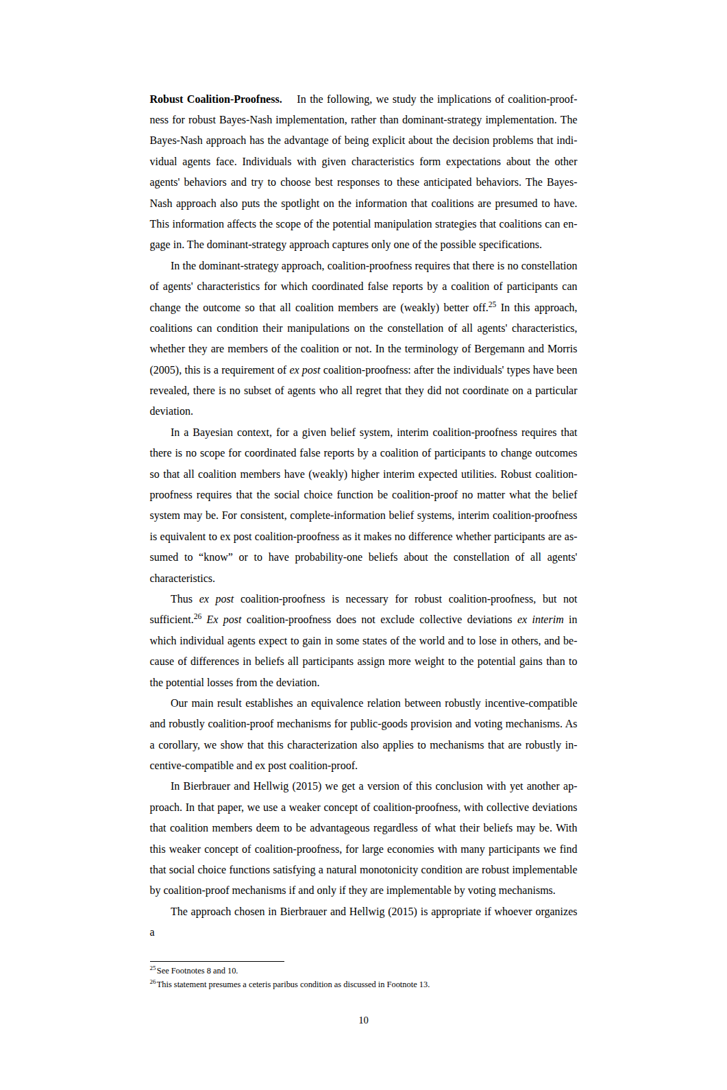Robust Coalition-Proofness. In the following, we study the implications of coalition-proofness for robust Bayes-Nash implementation, rather than dominant-strategy implementation. The Bayes-Nash approach has the advantage of being explicit about the decision problems that individual agents face. Individuals with given characteristics form expectations about the other agents' behaviors and try to choose best responses to these anticipated behaviors. The Bayes-Nash approach also puts the spotlight on the information that coalitions are presumed to have. This information affects the scope of the potential manipulation strategies that coalitions can engage in. The dominant-strategy approach captures only one of the possible specifications.
In the dominant-strategy approach, coalition-proofness requires that there is no constellation of agents' characteristics for which coordinated false reports by a coalition of participants can change the outcome so that all coalition members are (weakly) better off.25 In this approach, coalitions can condition their manipulations on the constellation of all agents' characteristics, whether they are members of the coalition or not. In the terminology of Bergemann and Morris (2005), this is a requirement of ex post coalition-proofness: after the individuals' types have been revealed, there is no subset of agents who all regret that they did not coordinate on a particular deviation.
In a Bayesian context, for a given belief system, interim coalition-proofness requires that there is no scope for coordinated false reports by a coalition of participants to change outcomes so that all coalition members have (weakly) higher interim expected utilities. Robust coalition-proofness requires that the social choice function be coalition-proof no matter what the belief system may be. For consistent, complete-information belief systems, interim coalition-proofness is equivalent to ex post coalition-proofness as it makes no difference whether participants are assumed to “know” or to have probability-one beliefs about the constellation of all agents' characteristics.
Thus ex post coalition-proofness is necessary for robust coalition-proofness, but not sufficient.26 Ex post coalition-proofness does not exclude collective deviations ex interim in which individual agents expect to gain in some states of the world and to lose in others, and because of differences in beliefs all participants assign more weight to the potential gains than to the potential losses from the deviation.
Our main result establishes an equivalence relation between robustly incentive-compatible and robustly coalition-proof mechanisms for public-goods provision and voting mechanisms. As a corollary, we show that this characterization also applies to mechanisms that are robustly incentive-compatible and ex post coalition-proof.
In Bierbrauer and Hellwig (2015) we get a version of this conclusion with yet another approach. In that paper, we use a weaker concept of coalition-proofness, with collective deviations that coalition members deem to be advantageous regardless of what their beliefs may be. With this weaker concept of coalition-proofness, for large economies with many participants we find that social choice functions satisfying a natural monotonicity condition are robust implementable by coalition-proof mechanisms if and only if they are implementable by voting mechanisms.
The approach chosen in Bierbrauer and Hellwig (2015) is appropriate if whoever organizes a
25See Footnotes 8 and 10.
26This statement presumes a ceteris paribus condition as discussed in Footnote 13.
10